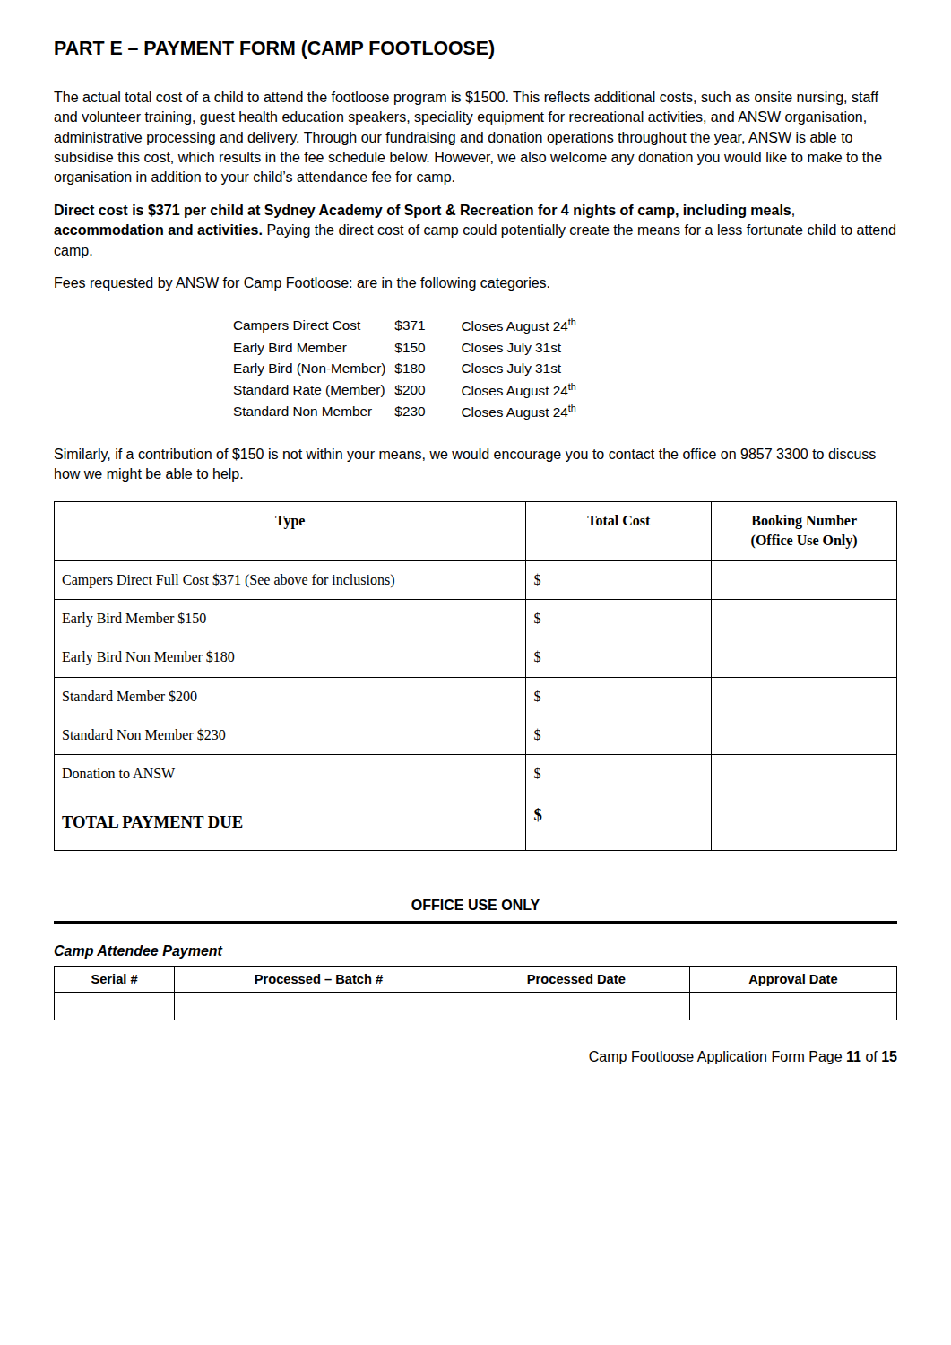PART E – PAYMENT FORM (CAMP FOOTLOOSE)
The actual total cost of a child to attend the footloose program is $1500. This reflects additional costs, such as onsite nursing, staff and volunteer training, guest health education speakers, speciality equipment for recreational activities, and ANSW organisation, administrative processing and delivery. Through our fundraising and donation operations throughout the year, ANSW is able to subsidise this cost, which results in the fee schedule below. However, we also welcome any donation you would like to make to the organisation in addition to your child’s attendance fee for camp.
Direct cost is $371 per child at Sydney Academy of Sport & Recreation for 4 nights of camp, including meals, accommodation and activities. Paying the direct cost of camp could potentially create the means for a less fortunate child to attend camp.
Fees requested by ANSW for Camp Footloose: are in the following categories.
| Campers Direct Cost | $371 | Closes August 24 th |
| Early Bird Member | $150 | Closes July 31st |
| Early Bird (Non-Member) | $180 | Closes July 31st |
| Standard Rate (Member) | $200 | Closes August 24 th |
| Standard Non Member | $230 | Closes August 24 th |
Similarly, if a contribution of $150 is not within your means, we would encourage you to contact the office on 9857 3300 to discuss how we might be able to help.
| Type | Total Cost | Booking Number (Office Use Only) |
| --- | --- | --- |
| Campers Direct Full Cost $371 (See above for inclusions) | $ | |
| Early Bird Member $150 | $ | |
| Early Bird Non Member $180 | $ | |
| Standard Member $200 | $ | |
| Standard Non Member $230 | $ | |
| Donation to ANSW | $ | |
| TOTAL PAYMENT DUE | $ | |
OFFICE USE ONLY
Camp Attendee Payment
| Serial # | Processed – Batch # | Processed Date | Approval Date |
| --- | --- | --- | --- |
Camp Footloose Application Form Page 11 of 15